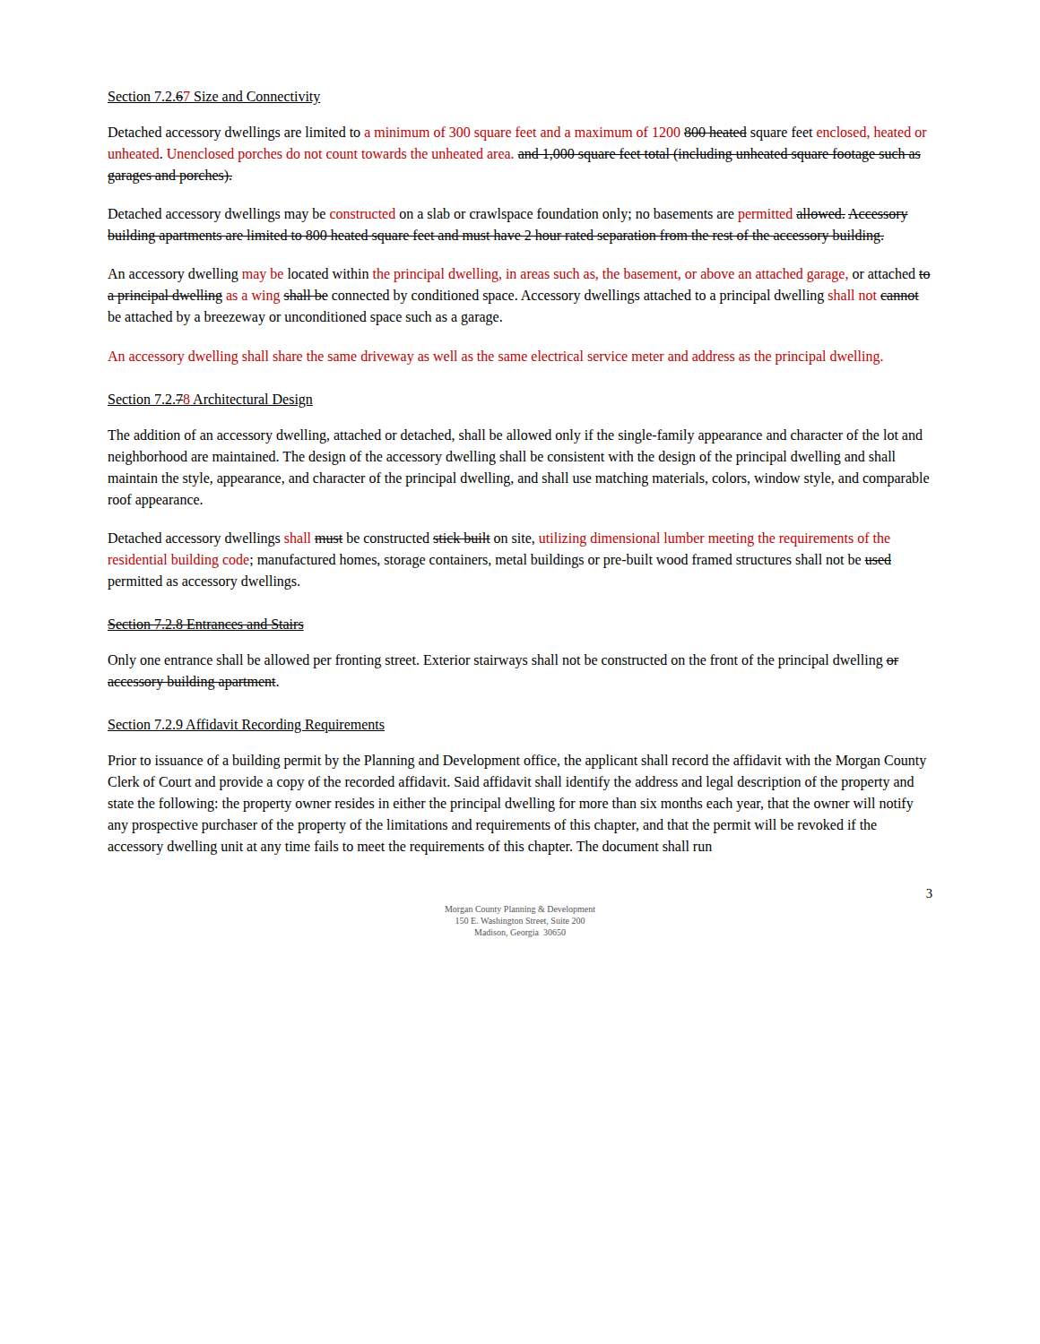Section 7.2.67 Size and Connectivity
Detached accessory dwellings are limited to a minimum of 300 square feet and a maximum of 1200 800 heated square feet enclosed, heated or unheated. Unenclosed porches do not count towards the unheated area. and 1,000 square feet total (including unheated square footage such as garages and porches).
Detached accessory dwellings may be constructed on a slab or crawlspace foundation only; no basements are permitted allowed. Accessory building apartments are limited to 800 heated square feet and must have 2 hour rated separation from the rest of the accessory building.
An accessory dwelling may be located within the principal dwelling, in areas such as, the basement, or above an attached garage, or attached to a principal dwelling as a wing shall be connected by conditioned space. Accessory dwellings attached to a principal dwelling shall not cannot be attached by a breezeway or unconditioned space such as a garage.
An accessory dwelling shall share the same driveway as well as the same electrical service meter and address as the principal dwelling.
Section 7.2.78 Architectural Design
The addition of an accessory dwelling, attached or detached, shall be allowed only if the single-family appearance and character of the lot and neighborhood are maintained. The design of the accessory dwelling shall be consistent with the design of the principal dwelling and shall maintain the style, appearance, and character of the principal dwelling, and shall use matching materials, colors, window style, and comparable roof appearance.
Detached accessory dwellings shall must be constructed stick built on site, utilizing dimensional lumber meeting the requirements of the residential building code; manufactured homes, storage containers, metal buildings or pre-built wood framed structures shall not be used permitted as accessory dwellings.
Section 7.2.8 Entrances and Stairs
Only one entrance shall be allowed per fronting street. Exterior stairways shall not be constructed on the front of the principal dwelling or accessory building apartment.
Section 7.2.9 Affidavit Recording Requirements
Prior to issuance of a building permit by the Planning and Development office, the applicant shall record the affidavit with the Morgan County Clerk of Court and provide a copy of the recorded affidavit. Said affidavit shall identify the address and legal description of the property and state the following: the property owner resides in either the principal dwelling for more than six months each year, that the owner will notify any prospective purchaser of the property of the limitations and requirements of this chapter, and that the permit will be revoked if the accessory dwelling unit at any time fails to meet the requirements of this chapter. The document shall run
3
Morgan County Planning & Development
150 E. Washington Street, Suite 200
Madison, Georgia 30650